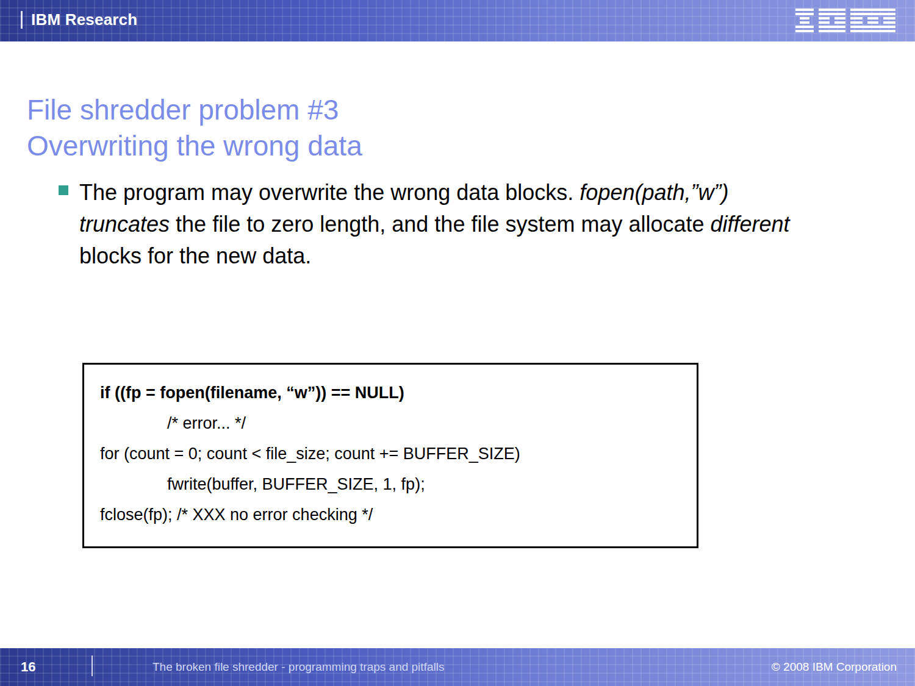IBM Research
File shredder problem #3
Overwriting the wrong data
The program may overwrite the wrong data blocks. fopen(path,”w”) truncates the file to zero length, and the file system may allocate different blocks for the new data.
if ((fp = fopen(filename, “w”)) == NULL)
/* error... */
for (count = 0; count < file_size; count += BUFFER_SIZE)
fwrite(buffer, BUFFER_SIZE, 1, fp);
fclose(fp); /* XXX no error checking */
16
The broken file shredder - programming traps and pitfalls
© 2008 IBM Corporation